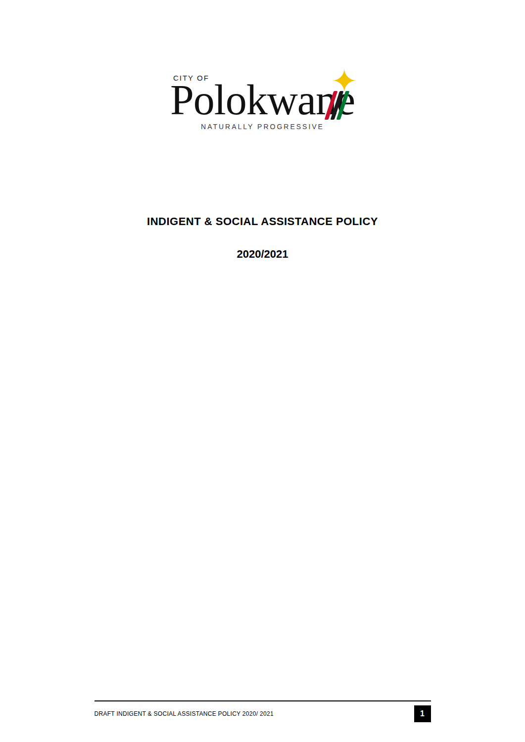✦
CITY OF
Polokwane
NATURALLY PROGRESSIVE
INDIGENT & SOCIAL ASSISTANCE POLICY
2020/2021
DRAFT INDIGENT & SOCIAL ASSISTANCE POLICY 2020/ 2021
1